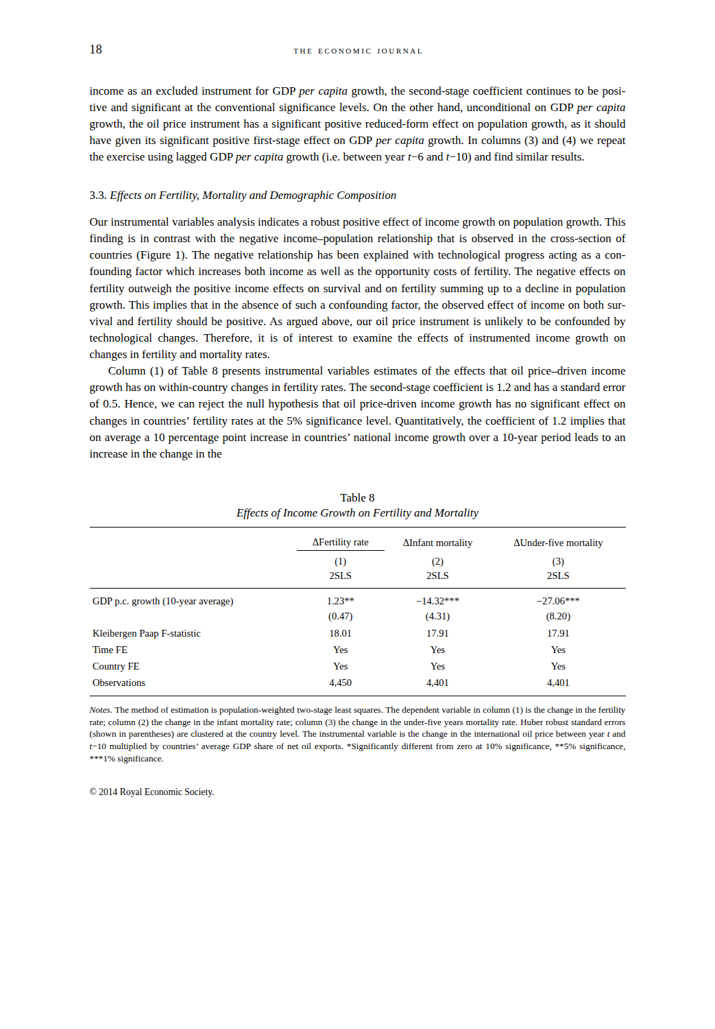18
the economic journal
income as an excluded instrument for GDP per capita growth, the second-stage coefficient continues to be positive and significant at the conventional significance levels. On the other hand, unconditional on GDP per capita growth, the oil price instrument has a significant positive reduced-form effect on population growth, as it should have given its significant positive first-stage effect on GDP per capita growth. In columns (3) and (4) we repeat the exercise using lagged GDP per capita growth (i.e. between year t−6 and t−10) and find similar results.
3.3. Effects on Fertility, Mortality and Demographic Composition
Our instrumental variables analysis indicates a robust positive effect of income growth on population growth. This finding is in contrast with the negative income–population relationship that is observed in the cross-section of countries (Figure 1). The negative relationship has been explained with technological progress acting as a confounding factor which increases both income as well as the opportunity costs of fertility. The negative effects on fertility outweigh the positive income effects on survival and on fertility summing up to a decline in population growth. This implies that in the absence of such a confounding factor, the observed effect of income on both survival and fertility should be positive. As argued above, our oil price instrument is unlikely to be confounded by technological changes. Therefore, it is of interest to examine the effects of instrumented income growth on changes in fertility and mortality rates.
Column (1) of Table 8 presents instrumental variables estimates of the effects that oil price–driven income growth has on within-country changes in fertility rates. The second-stage coefficient is 1.2 and has a standard error of 0.5. Hence, we can reject the null hypothesis that oil price-driven income growth has no significant effect on changes in countries’ fertility rates at the 5% significance level. Quantitatively, the coefficient of 1.2 implies that on average a 10 percentage point increase in countries’ national income growth over a 10-year period leads to an increase in the change in the
Table 8 Effects of Income Growth on Fertility and Mortality
| | ΔFertility rate | ΔInfant mortality | ΔUnder-five mortality |
| --- | --- | --- | --- |
| | (1) 2SLS | (2) 2SLS | (3) 2SLS |
| GDP p.c. growth (10-year average) | 1.23** | −14.32*** | −27.06*** |
| | (0.47) | (4.31) | (8.20) |
| Kleibergen Paap F-statistic | 18.01 | 17.91 | 17.91 |
| Time FE | Yes | Yes | Yes |
| Country FE | Yes | Yes | Yes |
| Observations | 4,450 | 4,401 | 4,401 |
Notes. The method of estimation is population-weighted two-stage least squares. The dependent variable in column (1) is the change in the fertility rate; column (2) the change in the infant mortality rate; column (3) the change in the under-five years mortality rate. Huber robust standard errors (shown in parentheses) are clustered at the country level. The instrumental variable is the change in the international oil price between year t and t−10 multiplied by countries’ average GDP share of net oil exports. *Significantly different from zero at 10% significance, **5% significance, ***1% significance.
© 2014 Royal Economic Society.